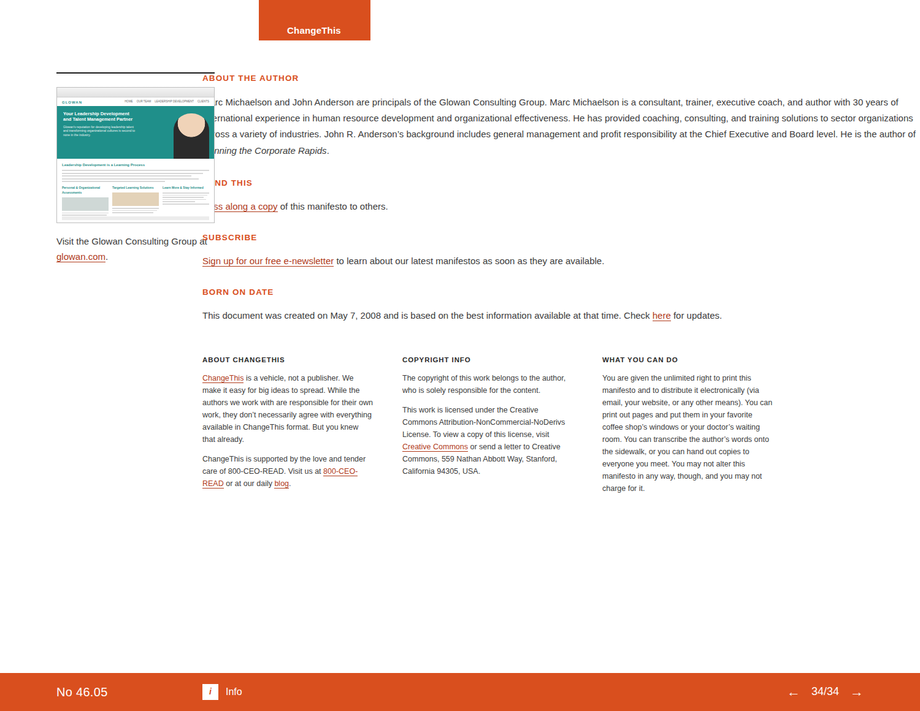ChangeThis
GLOWAN
HOME OUR TEAM LEADERSHIP DEVELOPMENT CLIENTS
Your Leadership Development and Talent Management Partner
Glowan's reputation for developing leadership talent and transforming organizational cultures is second to none in the industry.
Leadership Development is a Learning Process
Personal & Organizational Assessments
Targeted Learning Solutions
Learn More & Stay Informed
Visit the Glowan Consulting Group at glowan.com.
About the Author
Marc Michaelson and John Anderson are principals of the Glowan Consulting Group. Marc Michaelson is a consultant, trainer, executive coach, and author with 30 years of international experience in human resource development and organizational effectiveness. He has provided coaching, consulting, and training solutions to sector organizations across a variety of industries. John R. Anderson’s background includes general management and profit responsibility at the Chief Executive and Board level. He is the author of Running the Corporate Rapids.
Send This
Pass along a copy of this manifesto to others.
Subscribe
Sign up for our free e-newsletter to learn about our latest manifestos as soon as they are available.
Born on Date
This document was created on May 7, 2008 and is based on the best information available at that time. Check here for updates.
About ChangeThis
ChangeThis is a vehicle, not a publisher. We make it easy for big ideas to spread. While the authors we work with are responsible for their own work, they don’t necessarily agree with everything available in ChangeThis format. But you knew that already.
ChangeThis is supported by the love and tender care of 800-CEO-READ. Visit us at 800-CEO-READ or at our daily blog.
Copyright Info
The copyright of this work belongs to the author, who is solely responsible for the content.
This work is licensed under the Creative Commons Attribution-NonCommercial-NoDerivs License. To view a copy of this license, visit Creative Commons or send a letter to Creative Commons, 559 Nathan Abbott Way, Stanford, California 94305, USA.
What You Can Do
You are given the unlimited right to print this manifesto and to distribute it electronically (via email, your website, or any other means). You can print out pages and put them in your favorite coffee shop’s windows or your doctor’s waiting room. You can transcribe the author’s words onto the sidewalk, or you can hand out copies to everyone you meet. You may not alter this manifesto in any way, though, and you may not charge for it.
No 46.05
i
Info
← 34/34 →